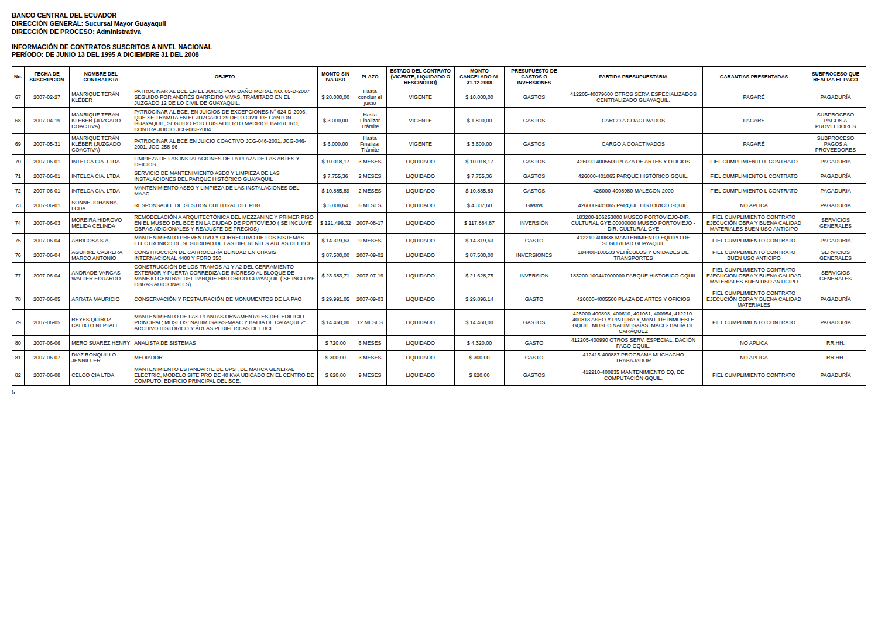BANCO CENTRAL DEL ECUADOR
DIRECCIÓN GENERAL: Sucursal Mayor Guayaquil
DIRECCIÓN DE PROCESO: Administrativa
INFORMACIÓN DE CONTRATOS SUSCRITOS A NIVEL NACIONAL
PERÍODO: DE JUNIO 13 DEL 1995 A DICIEMBRE 31 DEL 2008
| No. | FECHA DE SUSCRIPCIÓN | NOMBRE DEL CONTRATISTA | OBJETO | MONTO SIN IVA USD | PLAZO | ESTADO DEL CONTRATO (VIGENTE, LIQUIDADO O RESCINDIDO) | MONTO CANCELADO AL 31-12-2008 | PRESUPUESTO DE GASTOS O INVERSIONES | PARTIDA PRESUPUESTARIA | GARANTÍAS PRESENTADAS | SUBPROCESO QUE REALIZA EL PAGO |
| --- | --- | --- | --- | --- | --- | --- | --- | --- | --- | --- | --- |
| 67 | 2007-02-27 | MANRIQUE TERÁN KLÉBER | PATROCINAR AL BCE EN EL JUICIO POR DAÑO MORAL NO. 05-D-2007 SEGUIDO POR ANDRÉS BARREIRO VIVAS, TRAMITADO EN EL JUZGADO 12 DE LO CIVIL DE GUAYAQUIL. | $ 20.000,00 | Hasta concluir el juicio | VIGENTE | $ 10.000,00 | GASTOS | 412205-40079600 OTROS SERV. ESPECIALIZADOS CENTRALIZADO GUAYAQUIL. | PAGARÉ | PAGADURÍA |
| 68 | 2007-04-19 | MANRIQUE TERÁN KLÉBER (JUZGADO COACTIVA) | PATROCINAR AL BCE, EN JUICIOS DE EXCEPCIONES N° 624-D-2006, QUE SE TRAMITA EN EL JUZGADO 29 DELO CIVIL DE CANTÓN GUAYAQUIL, SEGUIDO POR LUIS ALBERTO MARRIOT BARREIRO, CONTRA JUICIO JCG-083-2004 | $ 3.000,00 | Hasta Finalizar Trámite | VIGENTE | $ 1.800,00 | GASTOS | CARGO A COACTIVADOS | PAGARÉ | SUBPROCESO PAGOS A PROVEEDORES |
| 69 | 2007-05-31 | MANRIQUE TERÁN KLÉBER (JUZGADO COACTIVA) | PATROCINAR AL BCE EN JUICIO COACTIVO JCG-046-2001, JCG-046-2001, JCG-258-96 | $ 6.000,00 | Hasta Finalizar Trámite | VIGENTE | $ 3.600,00 | GASTOS | CARGO A COACTIVADOS | PAGARÉ | SUBPROCESO PAGOS A PROVEEDORES |
| 70 | 2007-06-01 | INTELCA CIA. LTDA | LIMPIEZA DE LAS INSTALACIONES DE LA PLAZA DE LAS ARTES Y OFICIOS. | $ 10.018,17 | 3 MESES | LIQUIDADO | $ 10.018,17 | GASTOS | 426000-4005500 PLAZA DE ARTES Y OFICIOS | FIEL CUMPLIMIENTO L CONTRATO | PAGADURÍA |
| 71 | 2007-06-01 | INTELCA CIA. LTDA | SERVICIO DE MANTENIMIENTO ASEO Y LIMPIEZA DE LAS INSTALACIONES DEL PARQUE HISTÓRICO GUAYAQUIL | $ 7.755,36 | 2 MESES | LIQUIDADO | $ 7.755,36 | GASTOS | 426000-401065 PARQUE HISTÓRICO GQUIL. | FIEL CUMPLIMIENTO L CONTRATO | PAGADURÍA |
| 72 | 2007-06-01 | INTELCA CIA. LTDA | MANTENIMIENTO ASEO Y LIMPIEZA DE LAS INSTALACIONES DEL MAAC | $ 10.885,89 | 2 MESES | LIQUIDADO | $ 10.885,89 | GASTOS | 426000-4008980 MALECÓN 2000 | FIEL CUMPLIMIENTO L CONTRATO | PAGADURÍA |
| 73 | 2007-06-01 | SONNE JOHANNA, LCDA. | RESPONSABLE DE GESTIÓN CULTURAL DEL PHG | $ 5.808,64 | 6 MESES | LIQUIDADO | $ 4.307,60 | Gastos | 426000-401065 PARQUE HISTÓRICO GQUIL. | NO APLICA | PAGADURÍA |
| 74 | 2007-06-03 | MOREIRA HIDROVO MELIDA CELINDA | REMODELACIÓN A ARQUITECTÓNICA DEL MEZZANINE Y PRIMER PISO EN EL MUSEO DEL BCE EN LA CIUDAD DE PORTOVIEJO ( SE INCLUYE OBRAS ADICIONALES Y REAJUSTE DE PRECIOS) | $ 121.496,32 | 2007-08-17 | LIQUIDADO | $ 117.884,87 | INVERSIÓN | 183200-106253000 MUSEO PORTOVIEJO-DIR. CULTURAL GYE.00000000 MUSEO PORTOVIEJO - DIR. CULTURAL GYE | FIEL CUMPLIMIENTO CONTRATO EJECUCIÓN OBRA Y BUENA CALIDAD MATERIALES BUEN USO ANTICIPO | SERVICIOS GENERALES |
| 75 | 2007-06-04 | ABRICOSA S.A. | MANTENIMIENTO PREVENTIVO Y CORRECTIVO DE LOS SISTEMAS ELECTRÓNICO DE SEGURIDAD DE LAS DIFERENTES ÁREAS DEL BCE | $ 14.319,63 | 9 MESES | LIQUIDADO | $ 14.319,63 | GASTO | 412210-400838 MANTENIMIENTO EQUIPO DE SEGURIDAD GUAYAQUIL | FIEL CUMPLIMIENTO CONTRATO | PAGADURÍA |
| 76 | 2007-06-04 | AGUIRRE CABRERA MARCO ANTONIO | CONSTRUCCIÓN DE CARROCERÍA BLINDAD EN CHASIS INTERNACIONAL 4400 Y FORD 350 | $ 87.500,00 | 2007-09-02 | LIQUIDADO | $ 87.500,00 | INVERSIONES | 184400-100533 VEHÍCULOS Y UNIDADES DE TRANSPORTES | FIEL CUMPLIMIENTO CONTRATO BUEN USO ANTICIPO | SERVICIOS GENERALES |
| 77 | 2007-06-04 | ANDRADE VARGAS WALTER EDUARDO | CONSTRUCCIÓN DE LOS TRAMOS A1 Y A2 DEL CERRAMIENTO EXTERIOR Y PUERTA CORREDIZA DE INGRESO AL BLOQUE DE MANEJO CENTRAL DEL PARQUE HISTÓRICO GUAYAQUIL ( SE INCLUYE OBRAS ADICIONALES) | $ 23.383,71 | 2007-07-19 | LIQUIDADO | $ 21.628,75 | INVERSIÓN | 183200-100447000000 PARQUE HISTÓRICO GQUIL | FIEL CUMPLIMIENTO CONTRATO EJECUCIÓN OBRA Y BUENA CALIDAD MATERIALES BUEN USO ANTICIPO | SERVICIOS GENERALES |
| 78 | 2007-06-05 | ARRATA MAURICIO | CONSERVACIÓN Y RESTAURACIÓN DE MONUMENTOS DE LA PAO | $ 29.991,05 | 2007-09-03 | LIQUIDADO | $ 29.896,14 | GASTO | 426000-4005500 PLAZA DE ARTES Y OFICIOS | FIEL CUMPLIMIENTO CONTRATO EJECUCIÓN OBRA Y BUENA CALIDAD MATERIALES | PAGADURÍA |
| 79 | 2007-06-05 | REYES QUIROZ CALIXTO NEPTALI | MANTENIMIENTO DE LAS PLANTAS ORNAMENTALES DEL EDIFICIO PRINCIPAL; MUSEOS: NAHIM ISAÍAS-MAAC Y BAHÍA DE CARÁQUEZ: ARCHIVO HISTÓRICO Y ÁREAS PERIFÉRICAS DEL BCE. | $ 14.460,00 | 12 MESES | LIQUIDADO | $ 14.460,00 | GASTOS | 426000-400898, 400610; 401061; 400954, 412210-400813 ASEO Y PINTURA Y MANT. DE INMUEBLE GQUIL. MUSEO NAHÍM ISAÍAS. MACC- BAHÍA DE CARÁQUEZ | FIEL CUMPLIMIENTO CONTRATO | PAGADURÍA |
| 80 | 2007-06-06 | MERO SUAREZ HENRY | ANALISTA DE SISTEMAS | $ 720,00 | 6 MESES | LIQUIDADO | $ 4.320,00 | GASTO | 412205-400990 OTROS SERV. ESPECIAL. DACIÓN PAGO GQUIL. | NO APLICA | RR.HH. |
| 81 | 2007-06-07 | DÍAZ RONQUILLO JENNIFFER | MEDIADOR | $ 300,00 | 3 MESES | LIQUIDADO | $ 300,00 | GASTO | 412415-400887 PROGRAMA MUCHACHO TRABAJADOR | NO APLICA | RR.HH. |
| 82 | 2007-06-08 | CELCO CIA LTDA | MANTENIMIENTO ESTANDARTE DE UPS , DE MARCA GENERAL ELECTRIC, MODELO SITE PRO DE 40 KVA UBICADO EN EL CENTRO DE COMPUTO, EDIFICIO PRINCIPAL DEL BCE. | $ 620,00 | 9 MESES | LIQUIDADO | $ 620,00 | GASTOS | 412210-400835 MANTENIMIENTO EQ, DE COMPUTACIÓN GQUIL. | FIEL CUMPLIMIENTO CONTRATO | PAGADURÍA |
5